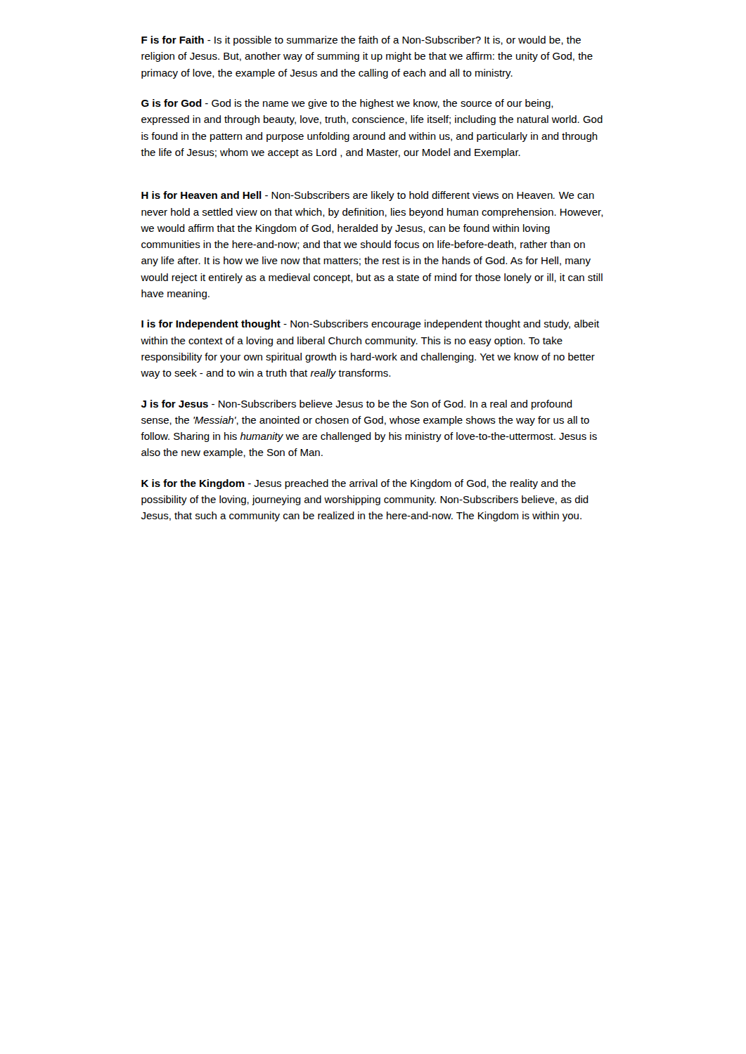F is for Faith - Is it possible to summarize the faith of a Non-Subscriber? It is, or would be, the religion of Jesus. But, another way of summing it up might be that we affirm: the unity of God, the primacy of love, the example of Jesus and the calling of each and all to ministry.
G is for God - God is the name we give to the highest we know, the source of our being, expressed in and through beauty, love, truth, conscience, life itself; including the natural world. God is found in the pattern and purpose unfolding around and within us, and particularly in and through the life of Jesus; whom we accept as Lord , and Master, our Model and Exemplar.
H is for Heaven and Hell - Non-Subscribers are likely to hold different views on Heaven. We can never hold a settled view on that which, by definition, lies beyond human comprehension. However, we would affirm that the Kingdom of God, heralded by Jesus, can be found within loving communities in the here-and-now; and that we should focus on life-before-death, rather than on any life after. It is how we live now that matters; the rest is in the hands of God. As for Hell, many would reject it entirely as a medieval concept, but as a state of mind for those lonely or ill, it can still have meaning.
I is for Independent thought - Non-Subscribers encourage independent thought and study, albeit within the context of a loving and liberal Church community. This is no easy option. To take responsibility for your own spiritual growth is hard-work and challenging. Yet we know of no better way to seek - and to win a truth that really transforms.
J is for Jesus - Non-Subscribers believe Jesus to be the Son of God. In a real and profound sense, the 'Messiah', the anointed or chosen of God, whose example shows the way for us all to follow. Sharing in his humanity we are challenged by his ministry of love-to-the-uttermost. Jesus is also the new example, the Son of Man.
K is for the Kingdom - Jesus preached the arrival of the Kingdom of God, the reality and the possibility of the loving, journeying and worshipping community. Non-Subscribers believe, as did Jesus, that such a community can be realized in the here-and-now. The Kingdom is within you.